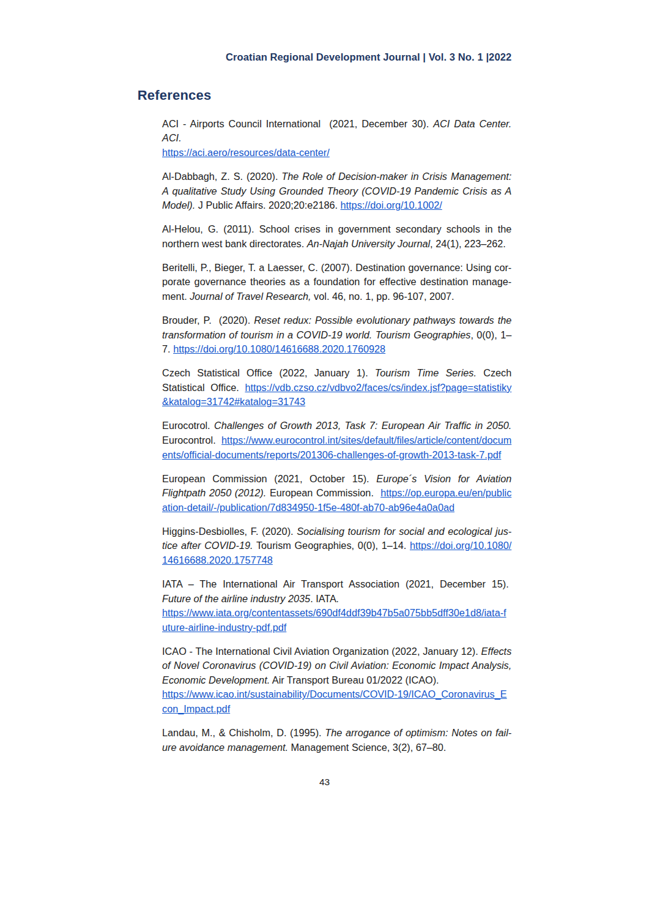Croatian Regional Development Journal | Vol. 3 No. 1 |2022
References
ACI - Airports Council International (2021, December 30). ACI Data Center. ACI.
https://aci.aero/resources/data-center/
Al-Dabbagh, Z. S. (2020). The Role of Decision-maker in Crisis Management: A qualitative Study Using Grounded Theory (COVID-19 Pandemic Crisis as A Model). J Public Affairs. 2020;20:e2186. https://doi.org/10.1002/
Al-Helou, G. (2011). School crises in government secondary schools in the northern west bank directorates. An-Najah University Journal, 24(1), 223–262.
Beritelli, P., Bieger, T. a Laesser, C. (2007). Destination governance: Using corporate governance theories as a foundation for effective destination management. Journal of Travel Research, vol. 46, no. 1, pp. 96-107, 2007.
Brouder, P. (2020). Reset redux: Possible evolutionary pathways towards the transformation of tourism in a COVID-19 world. Tourism Geographies, 0(0), 1–7. https://doi.org/10.1080/14616688.2020.1760928
Czech Statistical Office (2022, January 1). Tourism Time Series. Czech Statistical Office. https://vdb.czso.cz/vdbvo2/faces/cs/index.jsf?page=statistiky&katalog=31742#katalog=31743
Eurocotrol. Challenges of Growth 2013, Task 7: European Air Traffic in 2050. Eurocontrol. https://www.eurocontrol.int/sites/default/files/article/content/documents/official-documents/reports/201306-challenges-of-growth-2013-task-7.pdf
European Commission (2021, October 15). Europe´s Vision for Aviation Flightpath 2050 (2012). European Commission. https://op.europa.eu/en/publication-detail/-/publication/7d834950-1f5e-480f-ab70-ab96e4a0a0ad
Higgins-Desbiolles, F. (2020). Socialising tourism for social and ecological justice after COVID-19. Tourism Geographies, 0(0), 1–14. https://doi.org/10.1080/14616688.2020.1757748
IATA – The International Air Transport Association (2021, December 15). Future of the airline industry 2035. IATA.
https://www.iata.org/contentassets/690df4ddf39b47b5a075bb5dff30e1d8/iata-future-airline-industry-pdf.pdf
ICAO - The International Civil Aviation Organization (2022, January 12). Effects of Novel Coronavirus (COVID-19) on Civil Aviation: Economic Impact Analysis, Economic Development. Air Transport Bureau 01/2022 (ICAO).
https://www.icao.int/sustainability/Documents/COVID-19/ICAO_Coronavirus_Econ_Impact.pdf
Landau, M., & Chisholm, D. (1995). The arrogance of optimism: Notes on failure avoidance management. Management Science, 3(2), 67–80.
43